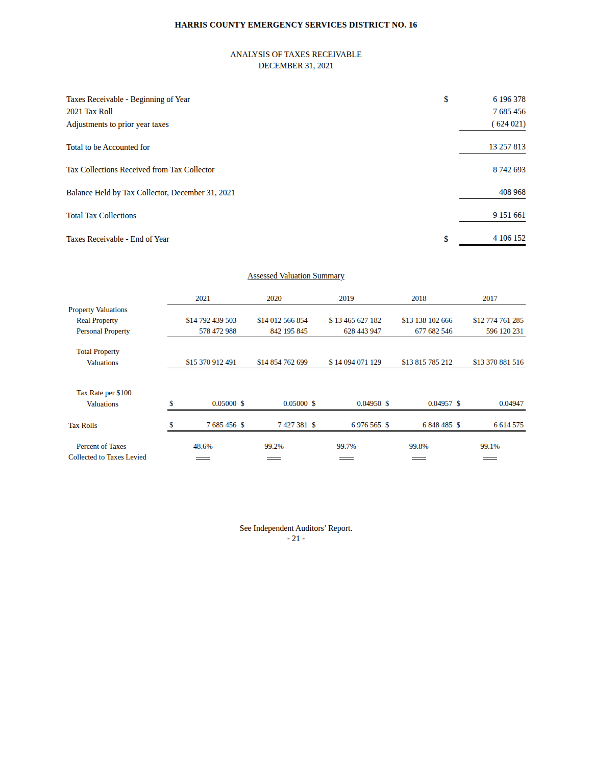HARRIS COUNTY EMERGENCY SERVICES DISTRICT NO. 16
ANALYSIS OF TAXES RECEIVABLE
DECEMBER 31, 2021
| Taxes Receivable - Beginning of Year | | $ | 6 196 378 |
| 2021 Tax Roll | | | 7 685 456 |
| Adjustments to prior year taxes | | | ( 624 021) |
| Total to be Accounted for | | | 13 257 813 |
| Tax Collections Received from Tax Collector | | | 8 742 693 |
| Balance Held by Tax Collector, December 31, 2021 | | | 408 968 |
| Total Tax Collections | | | 9 151 661 |
| Taxes Receivable - End of Year | | $ | 4 106 152 |
Assessed Valuation Summary
| | 2021 | 2020 | 2019 | 2018 | 2017 |
| --- | --- | --- | --- | --- | --- |
| Property Valuations | | | | | |
| Real Property | $14 792 439 503 | $14 012 566 854 | $ 13 465 627 182 | $13 138 102 666 | $12 774 761 285 |
| Personal Property | 578 472 988 | 842 195 845 | 628 443 947 | 677 682 546 | 596 120 231 |
| Total Property | | | | | |
| Valuations | $15 370 912 491 | $14 854 762 699 | $ 14 094 071 129 | $13 815 785 212 | $13 370 881 516 |
| Tax Rate per $100 | | | | | |
| Valuations | $ 0.05000 | $ 0.05000 | $ 0.04950 | $ 0.04957 | $ 0.04947 |
| Tax Rolls | $ 7 685 456 | $ 7 427 381 | $ 6 976 565 | $ 6 848 485 | $ 6 614 575 |
| Percent of Taxes | 48.6% | 99.2% | 99.7% | 99.8% | 99.1% |
| Collected to Taxes Levied | | | | | |
See Independent Auditors’ Report.
- 21 -